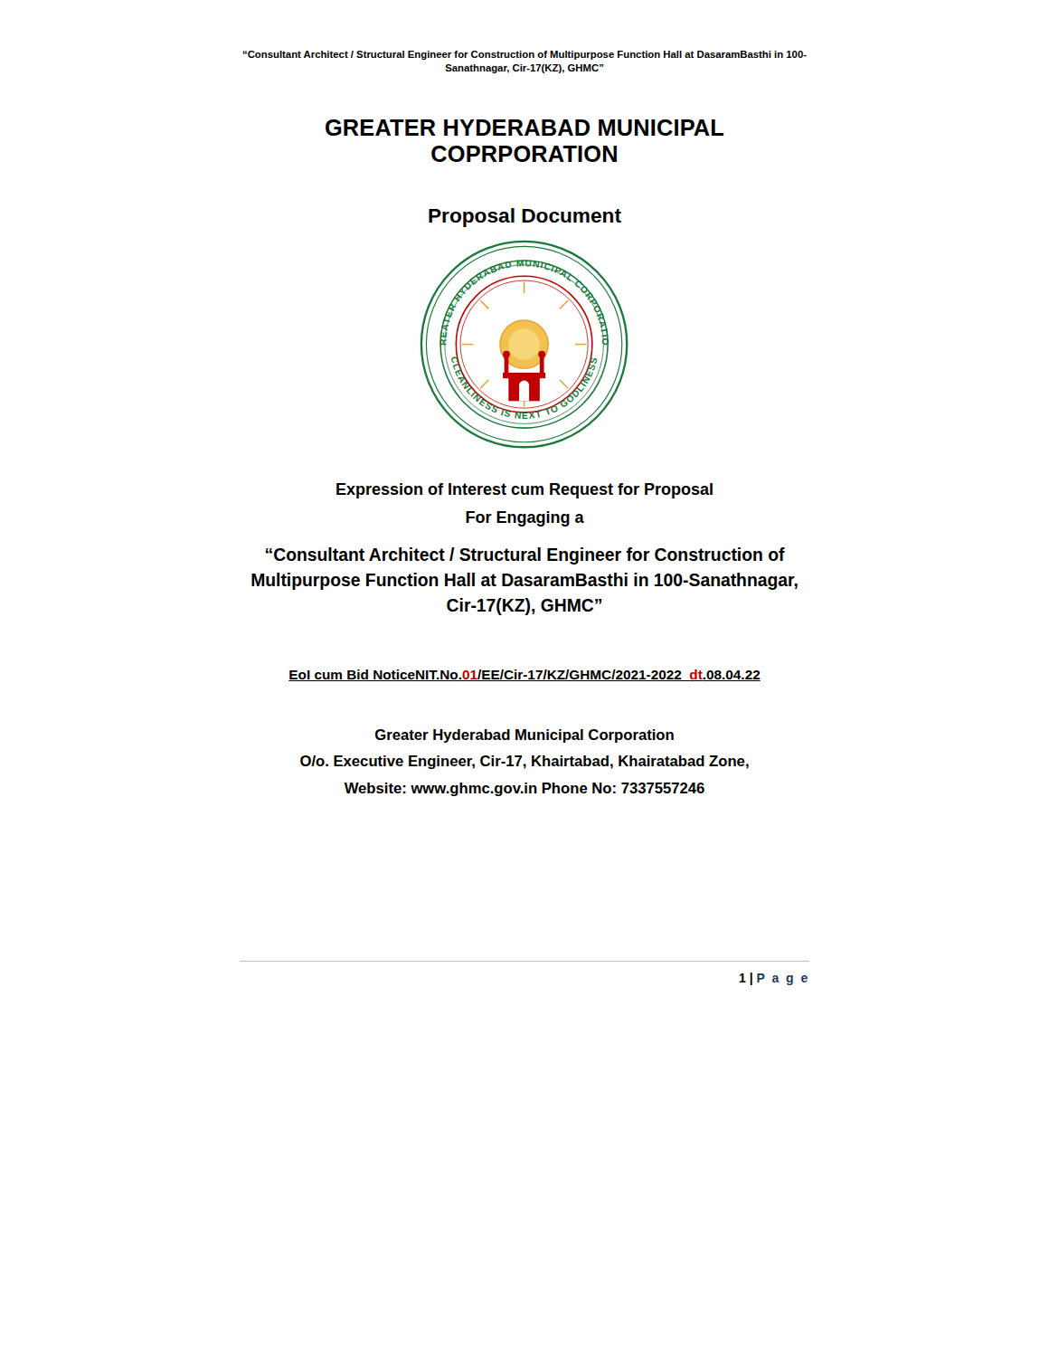“Consultant Architect / Structural Engineer for Construction of Multipurpose Function Hall at DasaramBasthi in 100-Sanathnagar, Cir-17(KZ), GHMC”
GREATER HYDERABAD MUNICIPAL COPRPORATION
Proposal Document
GREATER HYDERABAD MUNICIPAL CORPORATION CLEANLINESS IS NEXT TO GODLINESS
Expression of Interest cum Request for Proposal
For Engaging a
“Consultant Architect / Structural Engineer for Construction of Multipurpose Function Hall at DasaramBasthi in 100-Sanathnagar, Cir-17(KZ), GHMC”
EoI cum Bid NoticeNIT.No.01/EE/Cir-17/KZ/GHMC/2021-2022 dt.08.04.22
Greater Hyderabad Municipal Corporation
O/o. Executive Engineer, Cir-17, Khairtabad, Khairatabad Zone,
Website: www.ghmc.gov.in Phone No: 7337557246
1 | P a g e